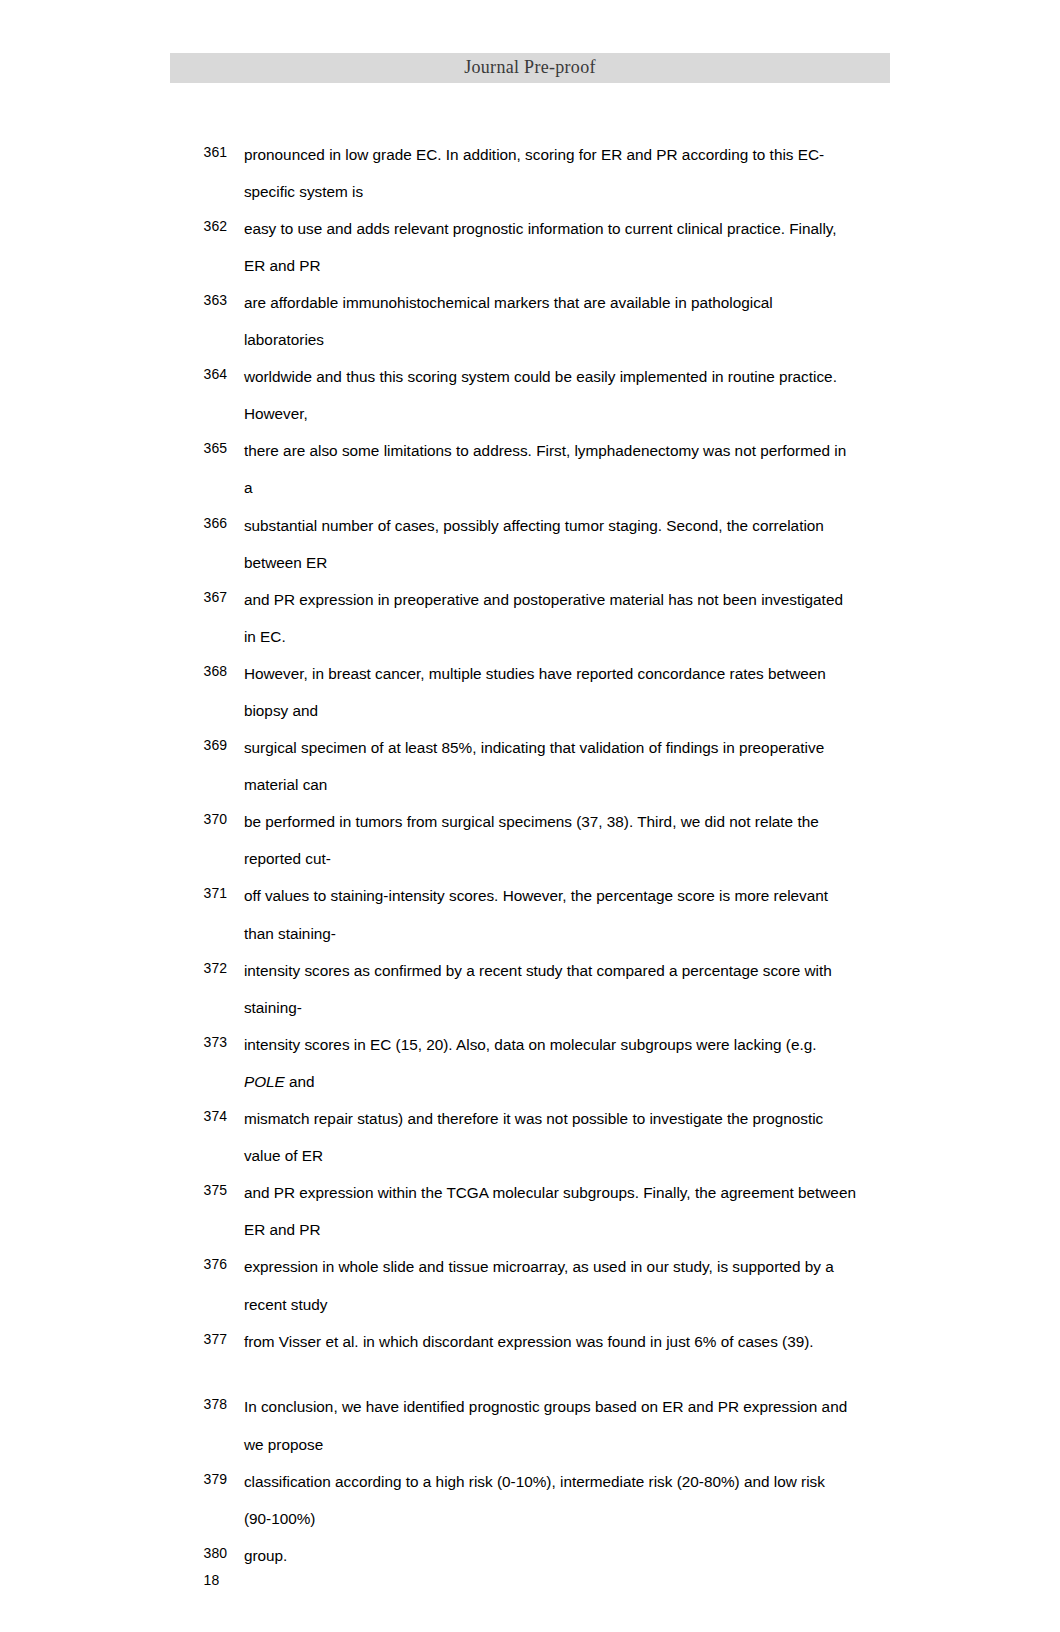Journal Pre-proof
| 361 | pronounced in low grade EC. In addition, scoring for ER and PR according to this EC-specific system is |
| 362 | easy to use and adds relevant prognostic information to current clinical practice. Finally, ER and PR |
| 363 | are affordable immunohistochemical markers that are available in pathological laboratories |
| 364 | worldwide and thus this scoring system could be easily implemented in routine practice. However, |
| 365 | there are also some limitations to address. First, lymphadenectomy was not performed in a |
| 366 | substantial number of cases, possibly affecting tumor staging. Second, the correlation between ER |
| 367 | and PR expression in preoperative and postoperative material has not been investigated in EC. |
| 368 | However, in breast cancer, multiple studies have reported concordance rates between biopsy and |
| 369 | surgical specimen of at least 85%, indicating that validation of findings in preoperative material can |
| 370 | be performed in tumors from surgical specimens (37, 38). Third, we did not relate the reported cut- |
| 371 | off values to staining-intensity scores. However, the percentage score is more relevant than staining- |
| 372 | intensity scores as confirmed by a recent study that compared a percentage score with staining- |
| 373 | intensity scores in EC (15, 20). Also, data on molecular subgroups were lacking (e.g. POLE and |
| 374 | mismatch repair status) and therefore it was not possible to investigate the prognostic value of ER |
| 375 | and PR expression within the TCGA molecular subgroups. Finally, the agreement between ER and PR |
| 376 | expression in whole slide and tissue microarray, as used in our study, is supported by a recent study |
| 377 | from Visser et al. in which discordant expression was found in just 6% of cases (39). |
| 378 | In conclusion, we have identified prognostic groups based on ER and PR expression and we propose |
| 379 | classification according to a high risk (0-10%), intermediate risk (20-80%) and low risk (90-100%) |
| 380 | group. |
18